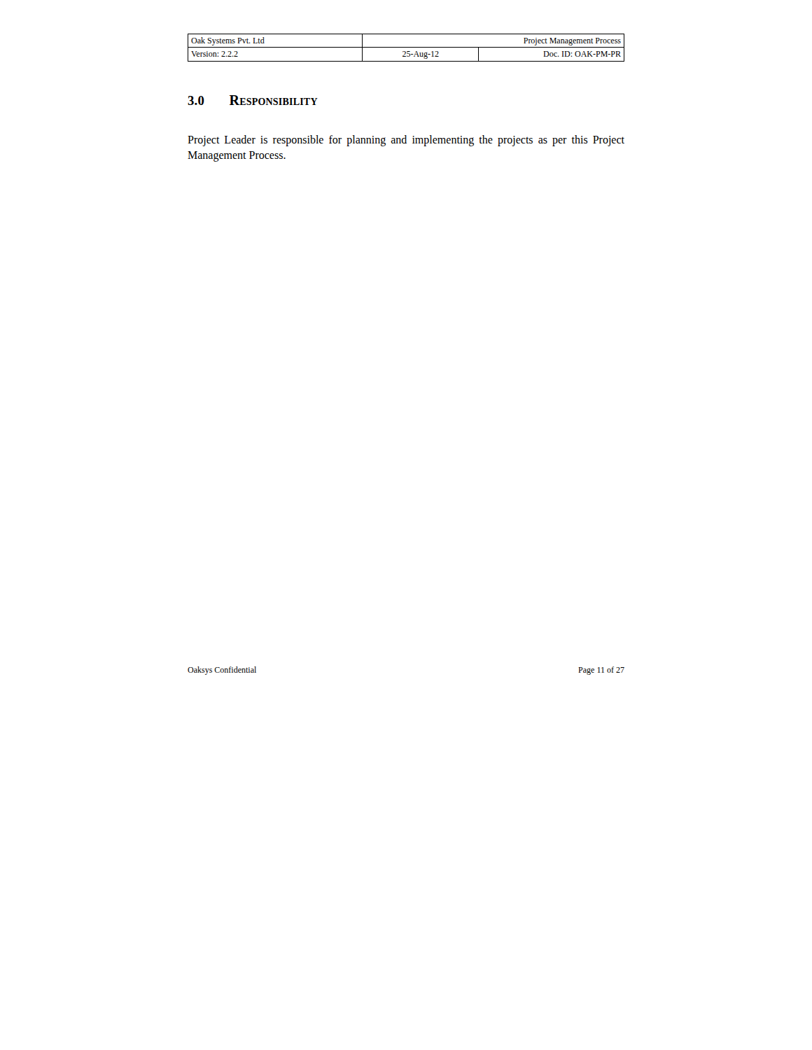| Oak Systems Pvt. Ltd | Project Management Process |
| Version: 2.2.2 | 25-Aug-12 | Doc. ID: OAK-PM-PR |
3.0 Responsibility
Project Leader is responsible for planning and implementing the projects as per this Project Management Process.
Oaksys Confidential Page 11 of 27